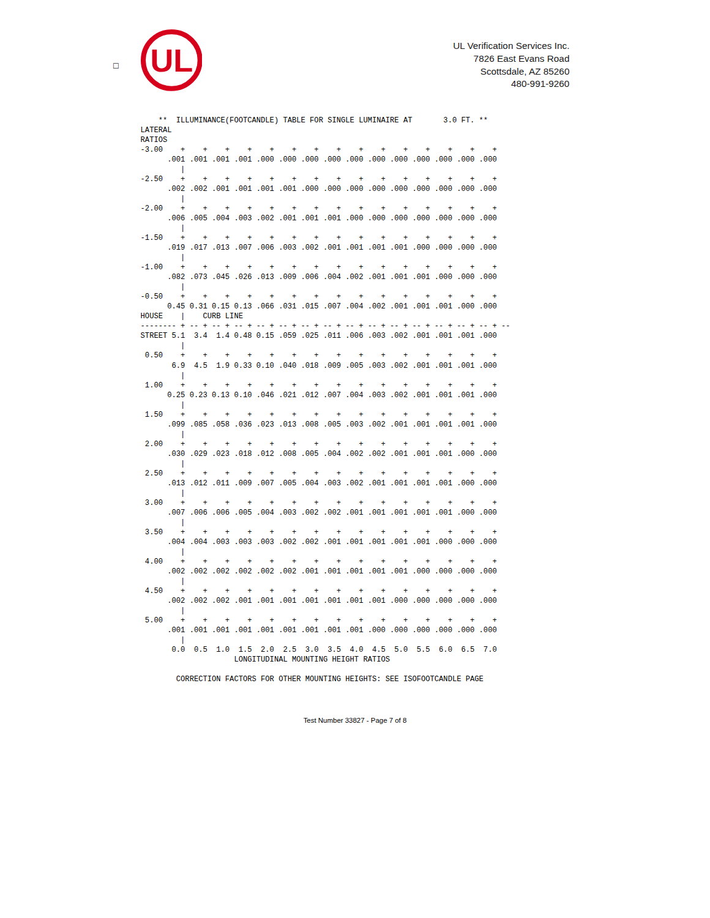☐
UL
UL Verification Services Inc.
7826 East Evans Road
Scottsdale, AZ 85260
480-991-9260
    **  ILLUMINANCE(FOOTCANDLE) TABLE FOR SINGLE LUMINAIRE AT       3.0 FT. **
LATERAL
RATIOS
-3.00    +    +    +    +    +    +    +    +    +    +    +    +    +    +    +
      .001 .001 .001 .001 .000 .000 .000 .000 .000 .000 .000 .000 .000 .000 .000
         |
-2.50    +    +    +    +    +    +    +    +    +    +    +    +    +    +    +
      .002 .002 .001 .001 .001 .001 .000 .000 .000 .000 .000 .000 .000 .000 .000
         |
-2.00    +    +    +    +    +    +    +    +    +    +    +    +    +    +    +
      .006 .005 .004 .003 .002 .001 .001 .001 .000 .000 .000 .000 .000 .000 .000
         |
-1.50    +    +    +    +    +    +    +    +    +    +    +    +    +    +    +
      .019 .017 .013 .007 .006 .003 .002 .001 .001 .001 .001 .000 .000 .000 .000
         |
-1.00    +    +    +    +    +    +    +    +    +    +    +    +    +    +    +
      .082 .073 .045 .026 .013 .009 .006 .004 .002 .001 .001 .001 .000 .000 .000
         |
-0.50    +    +    +    +    +    +    +    +    +    +    +    +    +    +    +
      0.45 0.31 0.15 0.13 .066 .031 .015 .007 .004 .002 .001 .001 .001 .000 .000
HOUSE    |    CURB LINE
-------- + -- + -- + -- + -- + -- + -- + -- + -- + -- + -- + -- + -- + -- + -- + --
STREET 5.1  3.4  1.4 0.48 0.15 .059 .025 .011 .006 .003 .002 .001 .001 .001 .000
         |
 0.50    +    +    +    +    +    +    +    +    +    +    +    +    +    +    +
       6.9  4.5  1.9 0.33 0.10 .040 .018 .009 .005 .003 .002 .001 .001 .001 .000
         |
 1.00    +    +    +    +    +    +    +    +    +    +    +    +    +    +    +
      0.25 0.23 0.13 0.10 .046 .021 .012 .007 .004 .003 .002 .001 .001 .001 .000
         |
 1.50    +    +    +    +    +    +    +    +    +    +    +    +    +    +    +
      .099 .085 .058 .036 .023 .013 .008 .005 .003 .002 .001 .001 .001 .001 .000
         |
 2.00    +    +    +    +    +    +    +    +    +    +    +    +    +    +    +
      .030 .029 .023 .018 .012 .008 .005 .004 .002 .002 .001 .001 .001 .000 .000
         |
 2.50    +    +    +    +    +    +    +    +    +    +    +    +    +    +    +
      .013 .012 .011 .009 .007 .005 .004 .003 .002 .001 .001 .001 .001 .000 .000
         |
 3.00    +    +    +    +    +    +    +    +    +    +    +    +    +    +    +
      .007 .006 .006 .005 .004 .003 .002 .002 .001 .001 .001 .001 .001 .000 .000
         |
 3.50    +    +    +    +    +    +    +    +    +    +    +    +    +    +    +
      .004 .004 .003 .003 .003 .002 .002 .001 .001 .001 .001 .001 .000 .000 .000
         |
 4.00    +    +    +    +    +    +    +    +    +    +    +    +    +    +    +
      .002 .002 .002 .002 .002 .002 .001 .001 .001 .001 .001 .000 .000 .000 .000
         |
 4.50    +    +    +    +    +    +    +    +    +    +    +    +    +    +    +
      .002 .002 .002 .001 .001 .001 .001 .001 .001 .001 .000 .000 .000 .000 .000
         |
 5.00    +    +    +    +    +    +    +    +    +    +    +    +    +    +    +
      .001 .001 .001 .001 .001 .001 .001 .001 .001 .000 .000 .000 .000 .000 .000
         |
       0.0  0.5  1.0  1.5  2.0  2.5  3.0  3.5  4.0  4.5  5.0  5.5  6.0  6.5  7.0
                     LONGITUDINAL MOUNTING HEIGHT RATIOS

        CORRECTION FACTORS FOR OTHER MOUNTING HEIGHTS: SEE ISOFOOTCANDLE PAGE
Test Number 33827 - Page 7 of 8